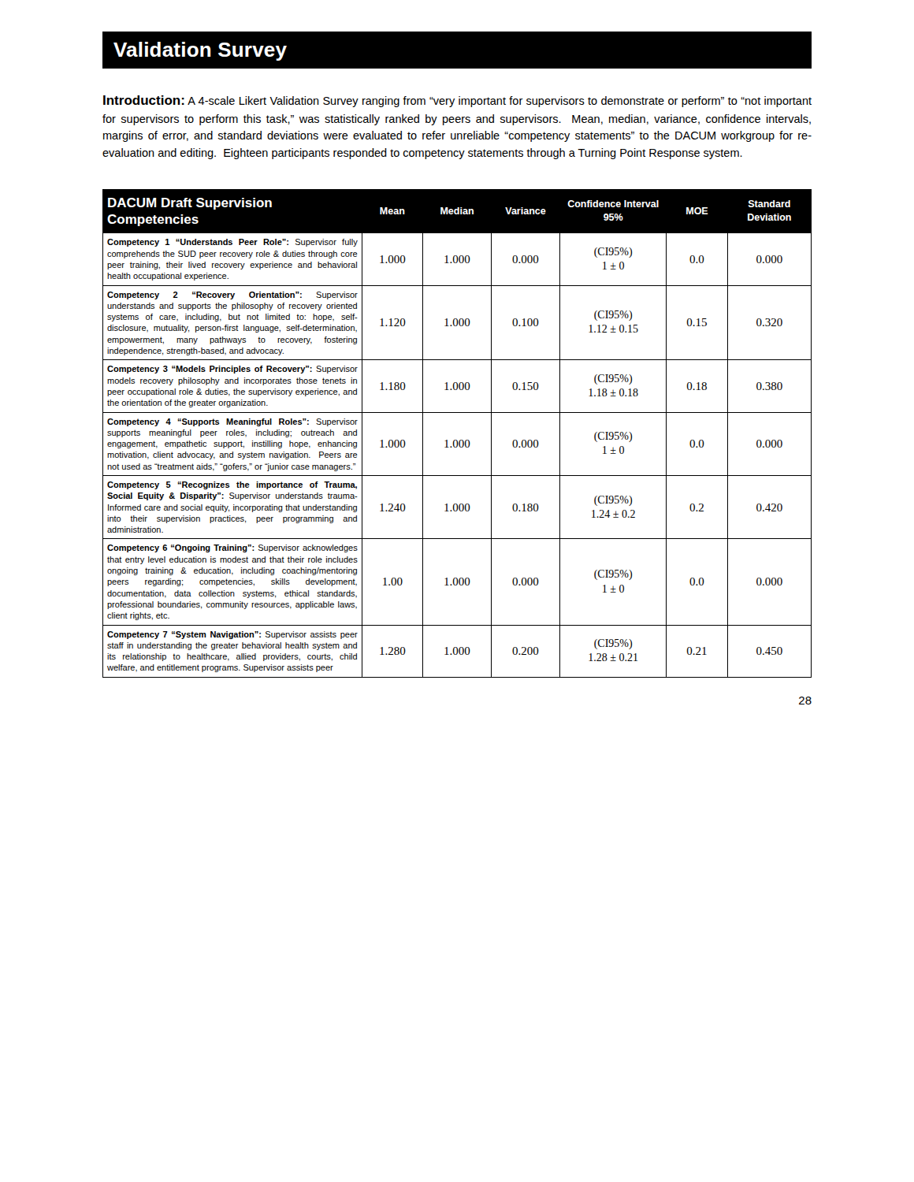Validation Survey
Introduction: A 4-scale Likert Validation Survey ranging from “very important for supervisors to demonstrate or perform” to “not important for supervisors to perform this task,” was statistically ranked by peers and supervisors. Mean, median, variance, confidence intervals, margins of error, and standard deviations were evaluated to refer unreliable “competency statements” to the DACUM workgroup for re-evaluation and editing. Eighteen participants responded to competency statements through a Turning Point Response system.
| DACUM Draft Supervision Competencies | Mean | Median | Variance | Confidence Interval 95% | MOE | Standard Deviation |
| --- | --- | --- | --- | --- | --- | --- |
| Competency 1 “Understands Peer Role”: Supervisor fully comprehends the SUD peer recovery role & duties through core peer training, their lived recovery experience and behavioral health occupational experience. | 1.000 | 1.000 | 0.000 | (CI95%) 1 ± 0 | 0.0 | 0.000 |
| Competency 2 “Recovery Orientation”: Supervisor understands and supports the philosophy of recovery oriented systems of care, including, but not limited to: hope, self-disclosure, mutuality, person-first language, self-determination, empowerment, many pathways to recovery, fostering independence, strength-based, and advocacy. | 1.120 | 1.000 | 0.100 | (CI95%) 1.12 ± 0.15 | 0.15 | 0.320 |
| Competency 3 “Models Principles of Recovery”: Supervisor models recovery philosophy and incorporates those tenets in peer occupational role & duties, the supervisory experience, and the orientation of the greater organization. | 1.180 | 1.000 | 0.150 | (CI95%) 1.18 ± 0.18 | 0.18 | 0.380 |
| Competency 4 “Supports Meaningful Roles”: Supervisor supports meaningful peer roles, including; outreach and engagement, empathetic support, instilling hope, enhancing motivation, client advocacy, and system navigation. Peers are not used as “treatment aids,” “gofers,” or “junior case managers.” | 1.000 | 1.000 | 0.000 | (CI95%) 1 ± 0 | 0.0 | 0.000 |
| Competency 5 “Recognizes the importance of Trauma, Social Equity & Disparity”: Supervisor understands trauma-Informed care and social equity, incorporating that understanding into their supervision practices, peer programming and administration. | 1.240 | 1.000 | 0.180 | (CI95%) 1.24 ± 0.2 | 0.2 | 0.420 |
| Competency 6 “Ongoing Training”: Supervisor acknowledges that entry level education is modest and that their role includes ongoing training & education, including coaching/mentoring peers regarding; competencies, skills development, documentation, data collection systems, ethical standards, professional boundaries, community resources, applicable laws, client rights, etc. | 1.00 | 1.000 | 0.000 | (CI95%) 1 ± 0 | 0.0 | 0.000 |
| Competency 7 “System Navigation”: Supervisor assists peer staff in understanding the greater behavioral health system and its relationship to healthcare, allied providers, courts, child welfare, and entitlement programs. Supervisor assists peer | 1.280 | 1.000 | 0.200 | (CI95%) 1.28 ± 0.21 | 0.21 | 0.450 |
28